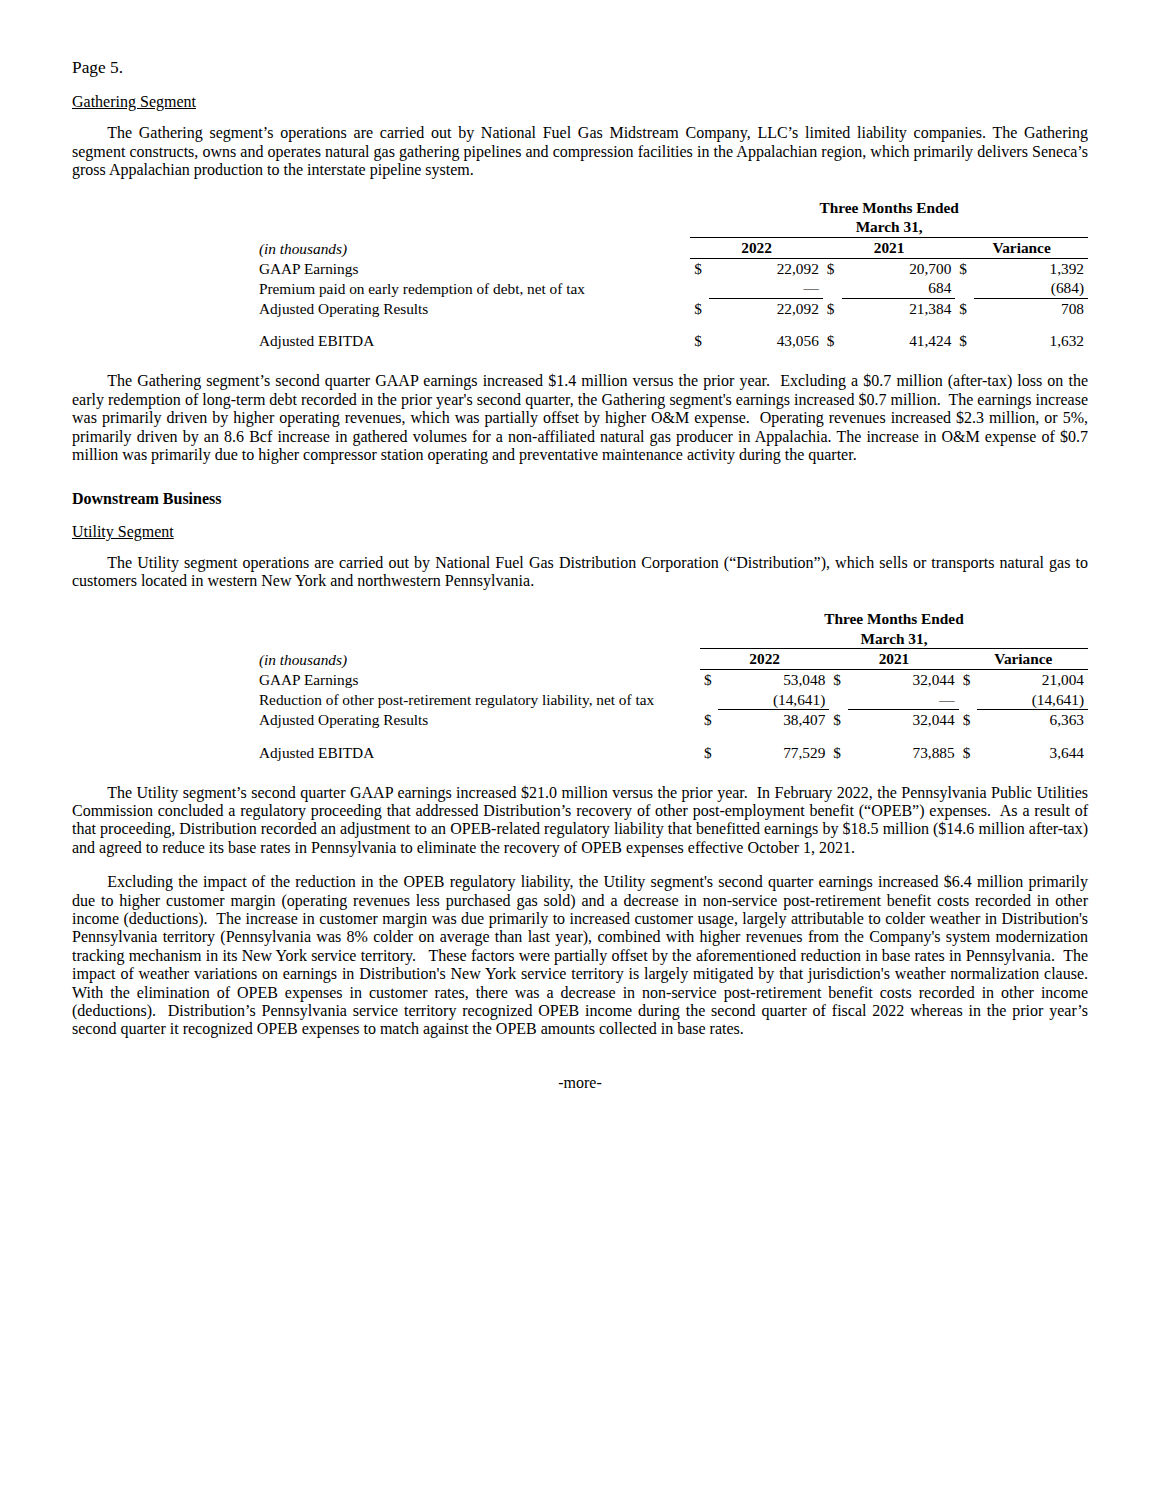Page 5.
Gathering Segment
The Gathering segment’s operations are carried out by National Fuel Gas Midstream Company, LLC’s limited liability companies. The Gathering segment constructs, owns and operates natural gas gathering pipelines and compression facilities in the Appalachian region, which primarily delivers Seneca’s gross Appalachian production to the interstate pipeline system.
| | Three Months Ended |
| | March 31, |
| (in thousands) | 2022 | 2021 | Variance |
| GAAP Earnings | $ | 22,092 | $ | 20,700 | $ | 1,392 |
| Premium paid on early redemption of debt, net of tax | | — | | 684 | | (684) |
| Adjusted Operating Results | $ | 22,092 | $ | 21,384 | $ | 708 |
| Adjusted EBITDA | $ | 43,056 | $ | 41,424 | $ | 1,632 |
The Gathering segment’s second quarter GAAP earnings increased $1.4 million versus the prior year. Excluding a $0.7 million (after-tax) loss on the early redemption of long-term debt recorded in the prior year's second quarter, the Gathering segment's earnings increased $0.7 million. The earnings increase was primarily driven by higher operating revenues, which was partially offset by higher O&M expense. Operating revenues increased $2.3 million, or 5%, primarily driven by an 8.6 Bcf increase in gathered volumes for a non-affiliated natural gas producer in Appalachia. The increase in O&M expense of $0.7 million was primarily due to higher compressor station operating and preventative maintenance activity during the quarter.
Downstream Business
Utility Segment
The Utility segment operations are carried out by National Fuel Gas Distribution Corporation (“Distribution”), which sells or transports natural gas to customers located in western New York and northwestern Pennsylvania.
| | Three Months Ended |
| | March 31, |
| (in thousands) | 2022 | 2021 | Variance |
| GAAP Earnings | $ | 53,048 | $ | 32,044 | $ | 21,004 |
| Reduction of other post-retirement regulatory liability, net of tax | | (14,641) | | — | | (14,641) |
| Adjusted Operating Results | $ | 38,407 | $ | 32,044 | $ | 6,363 |
| Adjusted EBITDA | $ | 77,529 | $ | 73,885 | $ | 3,644 |
The Utility segment’s second quarter GAAP earnings increased $21.0 million versus the prior year. In February 2022, the Pennsylvania Public Utilities Commission concluded a regulatory proceeding that addressed Distribution’s recovery of other post-employment benefit (“OPEB”) expenses. As a result of that proceeding, Distribution recorded an adjustment to an OPEB-related regulatory liability that benefitted earnings by $18.5 million ($14.6 million after-tax) and agreed to reduce its base rates in Pennsylvania to eliminate the recovery of OPEB expenses effective October 1, 2021.
Excluding the impact of the reduction in the OPEB regulatory liability, the Utility segment's second quarter earnings increased $6.4 million primarily due to higher customer margin (operating revenues less purchased gas sold) and a decrease in non-service post-retirement benefit costs recorded in other income (deductions). The increase in customer margin was due primarily to increased customer usage, largely attributable to colder weather in Distribution's Pennsylvania territory (Pennsylvania was 8% colder on average than last year), combined with higher revenues from the Company's system modernization tracking mechanism in its New York service territory. These factors were partially offset by the aforementioned reduction in base rates in Pennsylvania. The impact of weather variations on earnings in Distribution's New York service territory is largely mitigated by that jurisdiction's weather normalization clause. With the elimination of OPEB expenses in customer rates, there was a decrease in non-service post-retirement benefit costs recorded in other income (deductions). Distribution’s Pennsylvania service territory recognized OPEB income during the second quarter of fiscal 2022 whereas in the prior year’s second quarter it recognized OPEB expenses to match against the OPEB amounts collected in base rates.
-more-